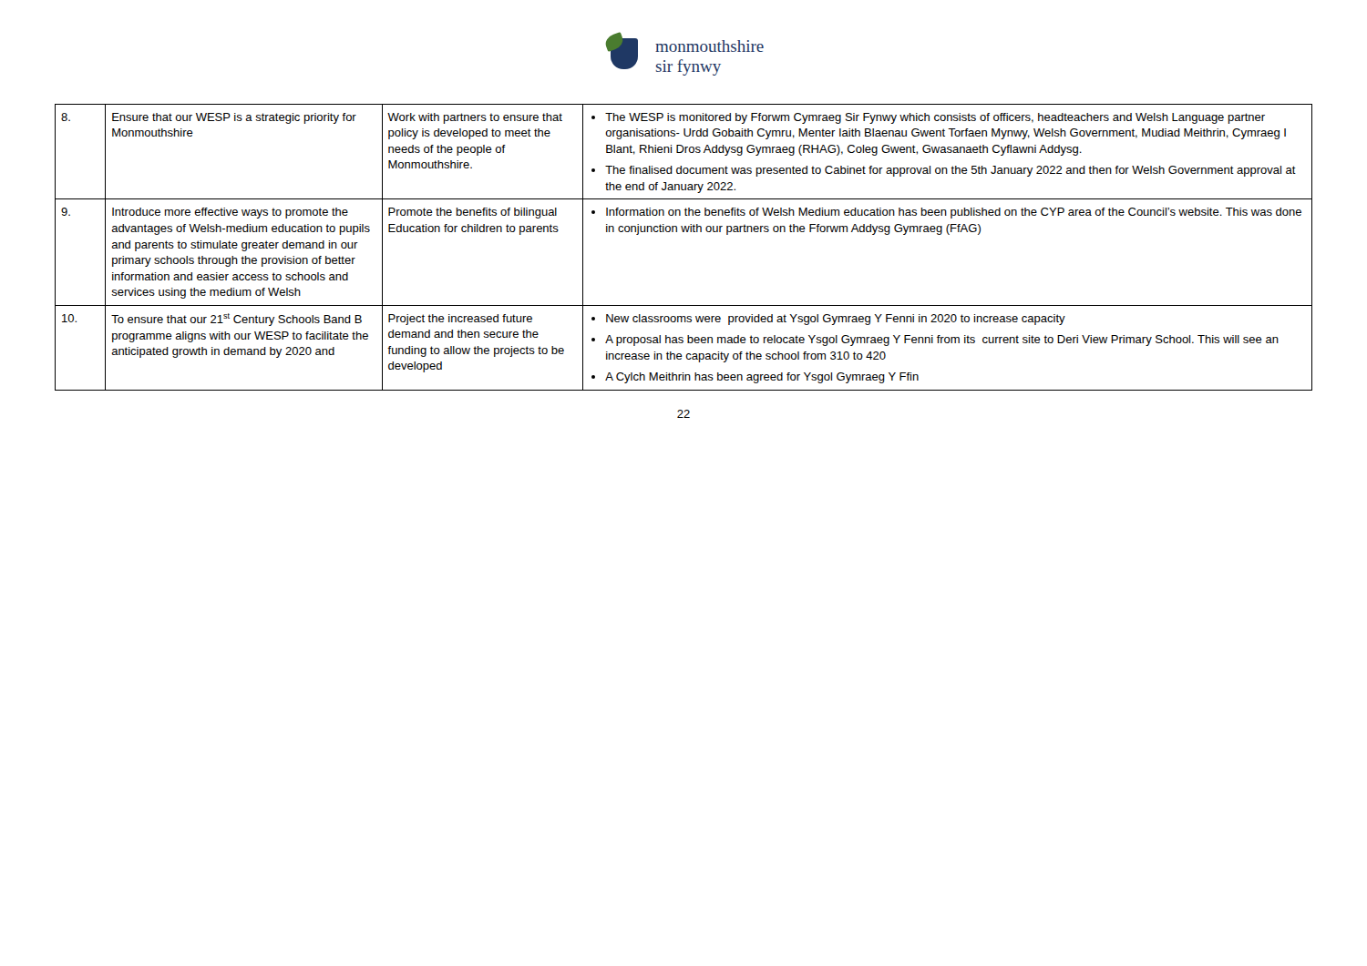monmouthshire
sir fynwy
| 8. | Ensure that our WESP is a strategic priority for Monmouthshire | Work with partners to ensure that policy is developed to meet the needs of the people of Monmouthshire. | The WESP is monitored by Fforwm Cymraeg Sir Fynwy which consists of officers, headteachers and Welsh Language partner organisations- Urdd Gobaith Cymru, Menter Iaith Blaenau Gwent Torfaen Mynwy, Welsh Government, Mudiad Meithrin, Cymraeg I Blant, Rhieni Dros Addysg Gymraeg (RHAG), Coleg Gwent, Gwasanaeth Cyflawni Addysg. The finalised document was presented to Cabinet for approval on the 5th January 2022 and then for Welsh Government approval at the end of January 2022. |
| 9. | Introduce more effective ways to promote the advantages of Welsh-medium education to pupils and parents to stimulate greater demand in our primary schools through the provision of better information and easier access to schools and services using the medium of Welsh | Promote the benefits of bilingual Education for children to parents | Information on the benefits of Welsh Medium education has been published on the CYP area of the Council’s website. This was done in conjunction with our partners on the Fforwm Addysg Gymraeg (FfAG) |
| 10. | To ensure that our 21 st Century Schools Band B programme aligns with our WESP to facilitate the anticipated growth in demand by 2020 and | Project the increased future demand and then secure the funding to allow the projects to be developed | New classrooms were provided at Ysgol Gymraeg Y Fenni in 2020 to increase capacity A proposal has been made to relocate Ysgol Gymraeg Y Fenni from its current site to Deri View Primary School. This will see an increase in the capacity of the school from 310 to 420 A Cylch Meithrin has been agreed for Ysgol Gymraeg Y Ffin |
22